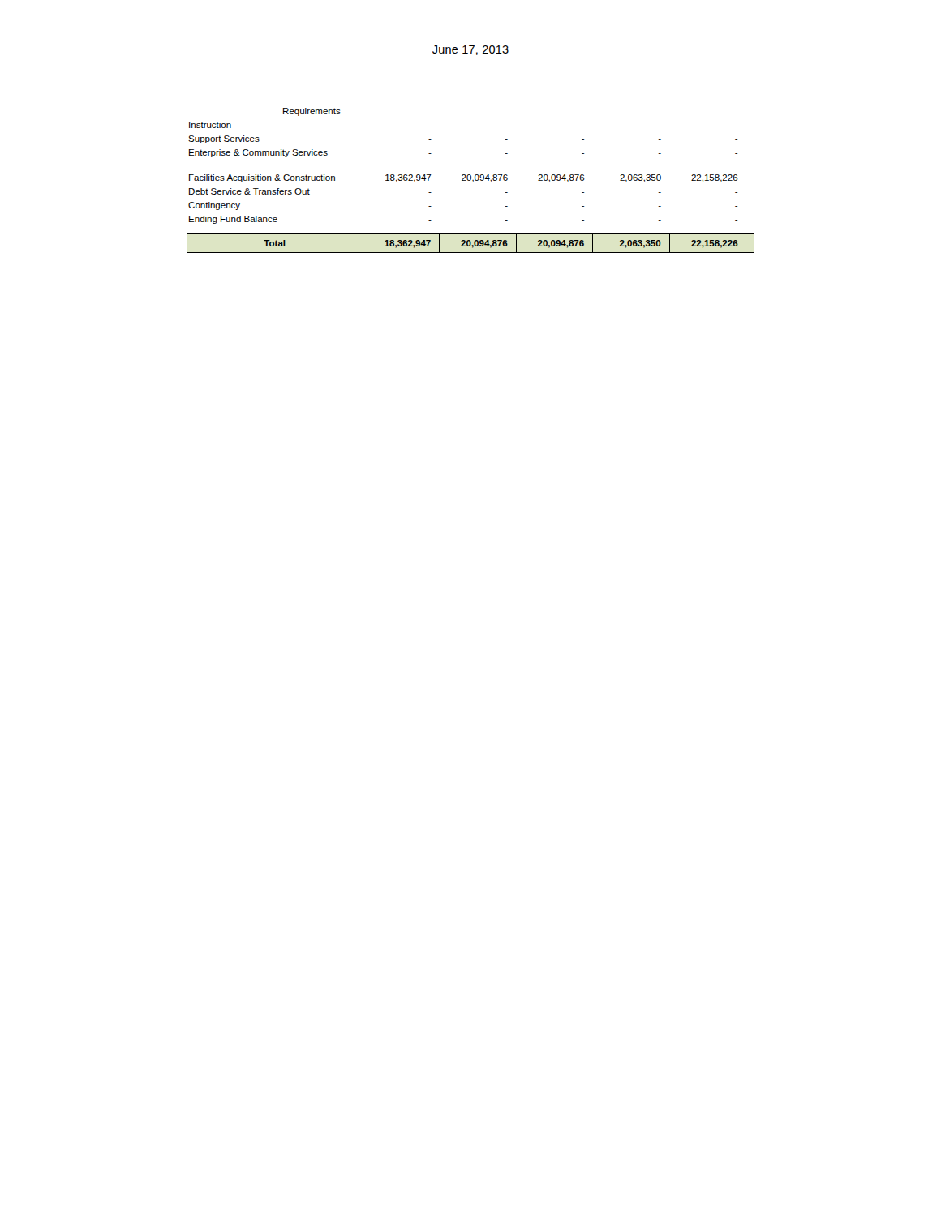June 17, 2013
| Requirements | | | | | | |
| Instruction | - | - | - | - | - | |
| Support Services | - | - | - | - | - | |
| Enterprise & Community Services | - | - | - | - | - | |
| Facilities Acquisition & Construction | 18,362,947 | 20,094,876 | 20,094,876 | 2,063,350 | 22,158,226 | |
| Debt Service & Transfers Out | - | - | - | - | - | |
| Contingency | - | - | - | - | - | |
| Ending Fund Balance | - | - | - | - | - | |
| Total | 18,362,947 | 20,094,876 | 20,094,876 | 2,063,350 | 22,158,226 | |